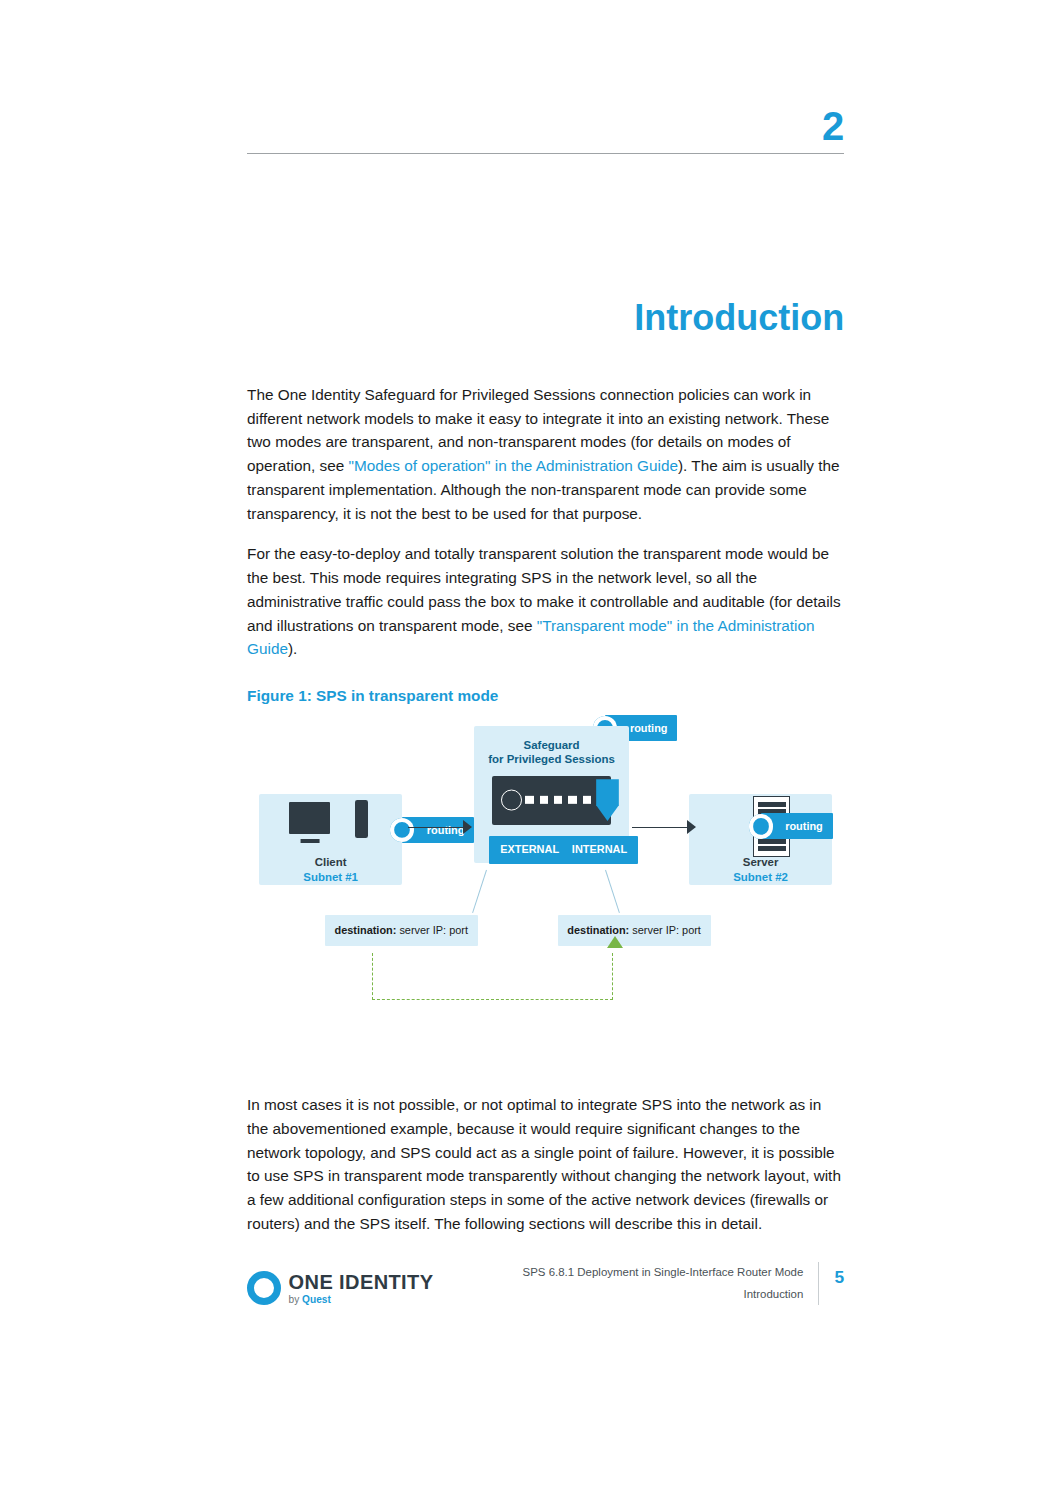2
Introduction
The One Identity Safeguard for Privileged Sessions connection policies can work in different network models to make it easy to integrate it into an existing network. These two modes are transparent, and non-transparent modes (for details on modes of operation, see "Modes of operation" in the Administration Guide). The aim is usually the transparent implementation. Although the non-transparent mode can provide some transparency, it is not the best to be used for that purpose.
For the easy-to-deploy and totally transparent solution the transparent mode would be the best. This mode requires integrating SPS in the network level, so all the administrative traffic could pass the box to make it controllable and auditable (for details and illustrations on transparent mode, see "Transparent mode" in the Administration Guide).
Figure 1: SPS in transparent mode
routing
Safeguard
for Privileged Sessions
EXTERNAL
INTERNAL
routing
Client
Subnet #1
routing
Server
Subnet #2
destination: server IP: port
destination: server IP: port
In most cases it is not possible, or not optimal to integrate SPS into the network as in the abovementioned example, because it would require significant changes to the network topology, and SPS could act as a single point of failure. However, it is possible to use SPS in transparent mode transparently without changing the network layout, with a few additional configuration steps in some of the active network devices (firewalls or routers) and the SPS itself. The following sections will describe this in detail.
ONE IDENTITY
by Quest
SPS 6.8.1 Deployment in Single-Interface Router Mode
Introduction
5